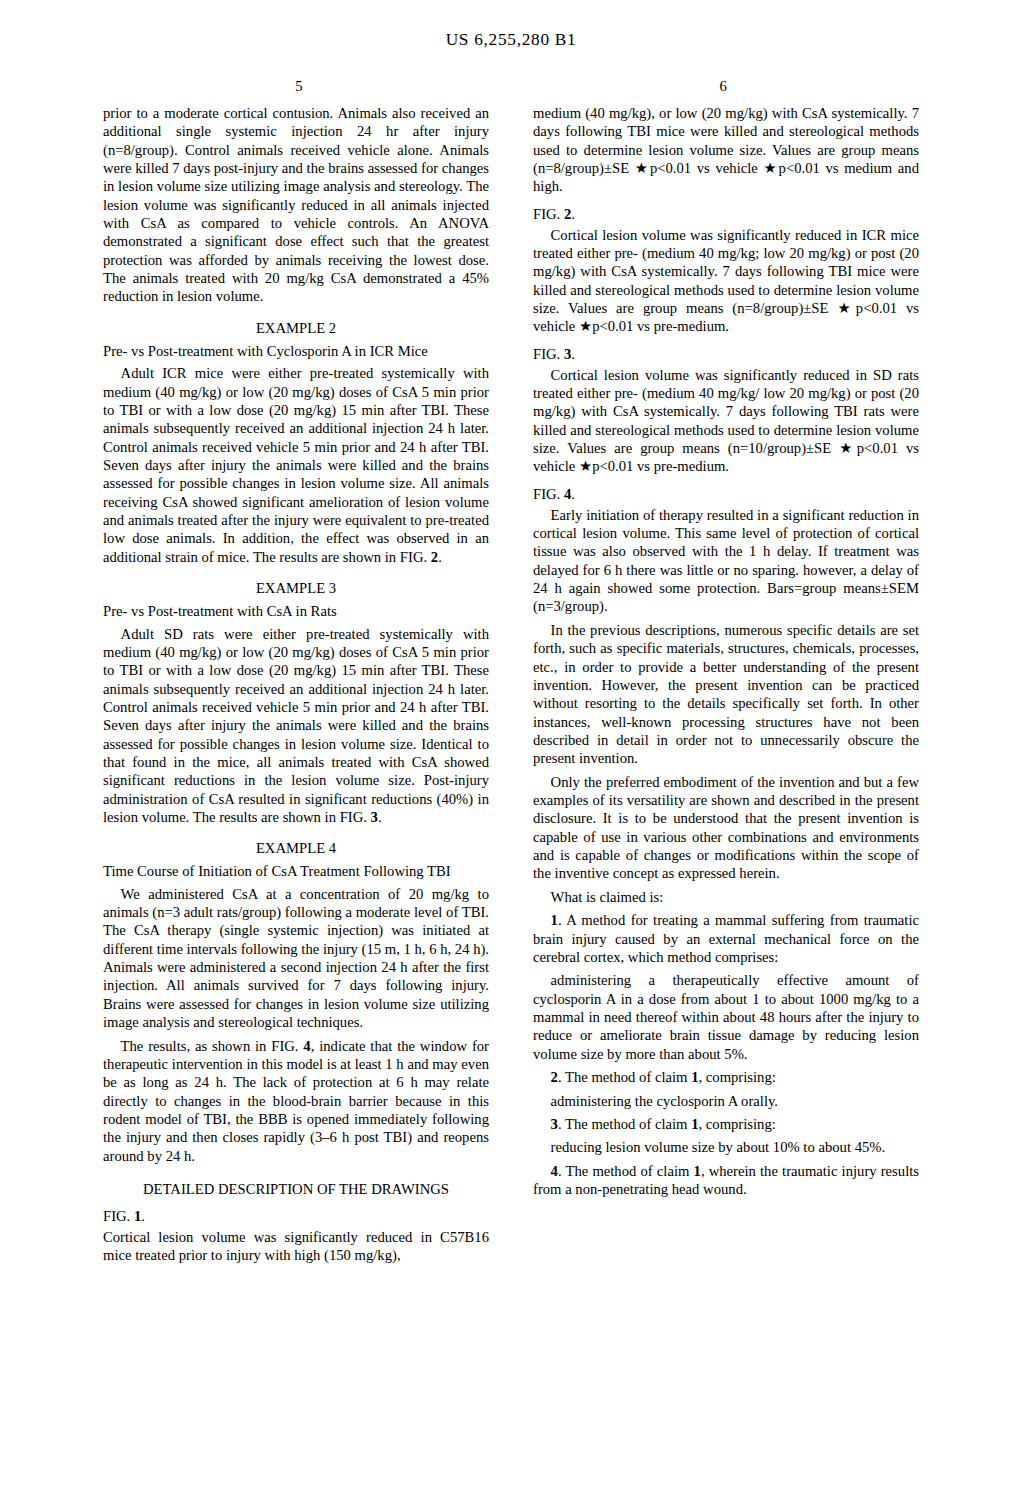US 6,255,280 B1
5 6
prior to a moderate cortical contusion. Animals also received an additional single systemic injection 24 hr after injury (n=8/group). Control animals received vehicle alone. Animals were killed 7 days post-injury and the brains assessed for changes in lesion volume size utilizing image analysis and stereology. The lesion volume was significantly reduced in all animals injected with CsA as compared to vehicle controls. An ANOVA demonstrated a significant dose effect such that the greatest protection was afforded by animals receiving the lowest dose. The animals treated with 20 mg/kg CsA demonstrated a 45% reduction in lesion volume.
Example 2
Pre- vs Post-treatment with Cyclosporin A in ICR Mice
Adult ICR mice were either pre-treated systemically with medium (40 mg/kg) or low (20 mg/kg) doses of CsA 5 min prior to TBI or with a low dose (20 mg/kg) 15 min after TBI. These animals subsequently received an additional injection 24 h later. Control animals received vehicle 5 min prior and 24 h after TBI. Seven days after injury the animals were killed and the brains assessed for possible changes in lesion volume size. All animals receiving CsA showed significant amelioration of lesion volume and animals treated after the injury were equivalent to pre-treated low dose animals. In addition, the effect was observed in an additional strain of mice. The results are shown in FIG. 2.
Example 3
Pre- vs Post-treatment with CsA in Rats
Adult SD rats were either pre-treated systemically with medium (40 mg/kg) or low (20 mg/kg) doses of CsA 5 min prior to TBI or with a low dose (20 mg/kg) 15 min after TBI. These animals subsequently received an additional injection 24 h later. Control animals received vehicle 5 min prior and 24 h after TBI. Seven days after injury the animals were killed and the brains assessed for possible changes in lesion volume size. Identical to that found in the mice, all animals treated with CsA showed significant reductions in the lesion volume size. Post-injury administration of CsA resulted in significant reductions (40%) in lesion volume. The results are shown in FIG. 3.
Example 4
Time Course of Initiation of CsA Treatment Following TBI
We administered CsA at a concentration of 20 mg/kg to animals (n=3 adult rats/group) following a moderate level of TBI. The CsA therapy (single systemic injection) was initiated at different time intervals following the injury (15 m, 1 h, 6 h, 24 h). Animals were administered a second injection 24 h after the first injection. All animals survived for 7 days following injury. Brains were assessed for changes in lesion volume size utilizing image analysis and stereological techniques.
The results, as shown in FIG. 4, indicate that the window for therapeutic intervention in this model is at least 1 h and may even be as long as 24 h. The lack of protection at 6 h may relate directly to changes in the blood-brain barrier because in this rodent model of TBI, the BBB is opened immediately following the injury and then closes rapidly (3–6 h post TBI) and reopens around by 24 h.
Detailed Description of the Drawings
FIG. 1.
Cortical lesion volume was significantly reduced in C57B16 mice treated prior to injury with high (150 mg/kg),
medium (40 mg/kg), or low (20 mg/kg) with CsA systemically. 7 days following TBI mice were killed and stereological methods used to determine lesion volume size. Values are group means (n=8/group)±SE ★p<0.01 vs vehicle ★p<0.01 vs medium and high.
FIG. 2.
Cortical lesion volume was significantly reduced in ICR mice treated either pre- (medium 40 mg/kg; low 20 mg/kg) or post (20 mg/kg) with CsA systemically. 7 days following TBI mice were killed and stereological methods used to determine lesion volume size. Values are group means (n=8/group)±SE ★p<0.01 vs vehicle ★p<0.01 vs pre-medium.
FIG. 3.
Cortical lesion volume was significantly reduced in SD rats treated either pre- (medium 40 mg/kg/ low 20 mg/kg) or post (20 mg/kg) with CsA systemically. 7 days following TBI rats were killed and stereological methods used to determine lesion volume size. Values are group means (n=10/group)±SE ★p<0.01 vs vehicle ★p<0.01 vs pre-medium.
FIG. 4.
Early initiation of therapy resulted in a significant reduction in cortical lesion volume. This same level of protection of cortical tissue was also observed with the 1 h delay. If treatment was delayed for 6 h there was little or no sparing. however, a delay of 24 h again showed some protection. Bars=group means±SEM (n=3/group).
In the previous descriptions, numerous specific details are set forth, such as specific materials, structures, chemicals, processes, etc., in order to provide a better understanding of the present invention. However, the present invention can be practiced without resorting to the details specifically set forth. In other instances, well-known processing structures have not been described in detail in order not to unnecessarily obscure the present invention.
Only the preferred embodiment of the invention and but a few examples of its versatility are shown and described in the present disclosure. It is to be understood that the present invention is capable of use in various other combinations and environments and is capable of changes or modifications within the scope of the inventive concept as expressed herein.
What is claimed is:
1. A method for treating a mammal suffering from traumatic brain injury caused by an external mechanical force on the cerebral cortex, which method comprises:
administering a therapeutically effective amount of cyclosporin A in a dose from about 1 to about 1000 mg/kg to a mammal in need thereof within about 48 hours after the injury to reduce or ameliorate brain tissue damage by reducing lesion volume size by more than about 5%.
2. The method of claim 1, comprising:
administering the cyclosporin A orally.
3. The method of claim 1, comprising:
reducing lesion volume size by about 10% to about 45%.
4. The method of claim 1, wherein the traumatic injury results from a non-penetrating head wound.